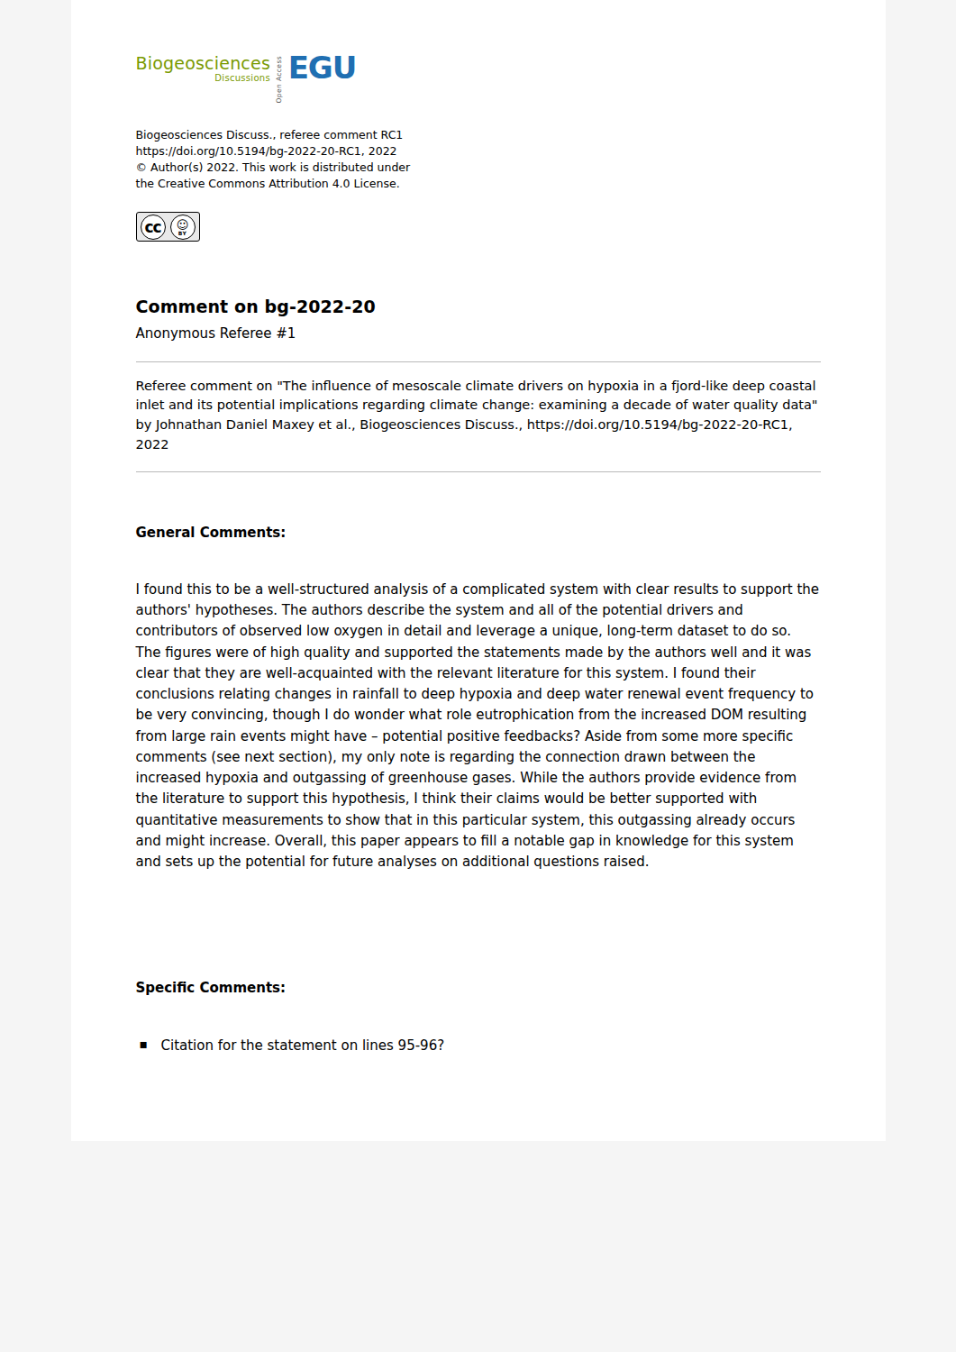Biogeosciences
Discussions
Open Access
EGU
Biogeosciences Discuss., referee comment RC1
https://doi.org/10.5194/bg-2022-20-RC1, 2022
© Author(s) 2022. This work is distributed under
the Creative Commons Attribution 4.0 License.
cc
☺BY
Comment on bg-2022-20
Anonymous Referee #1
Referee comment on "The influence of mesoscale climate drivers on hypoxia in a fjord-like deep coastal inlet and its potential implications regarding climate change: examining a decade of water quality data" by Johnathan Daniel Maxey et al., Biogeosciences Discuss., https://doi.org/10.5194/bg-2022-20-RC1, 2022
General Comments:
I found this to be a well-structured analysis of a complicated system with clear results to support the authors' hypotheses. The authors describe the system and all of the potential drivers and contributors of observed low oxygen in detail and leverage a unique, long-term dataset to do so. The figures were of high quality and supported the statements made by the authors well and it was clear that they are well-acquainted with the relevant literature for this system. I found their conclusions relating changes in rainfall to deep hypoxia and deep water renewal event frequency to be very convincing, though I do wonder what role eutrophication from the increased DOM resulting from large rain events might have – potential positive feedbacks? Aside from some more specific comments (see next section), my only note is regarding the connection drawn between the increased hypoxia and outgassing of greenhouse gases. While the authors provide evidence from the literature to support this hypothesis, I think their claims would be better supported with quantitative measurements to show that in this particular system, this outgassing already occurs and might increase. Overall, this paper appears to fill a notable gap in knowledge for this system and sets up the potential for future analyses on additional questions raised.
Specific Comments:
Citation for the statement on lines 95-96?